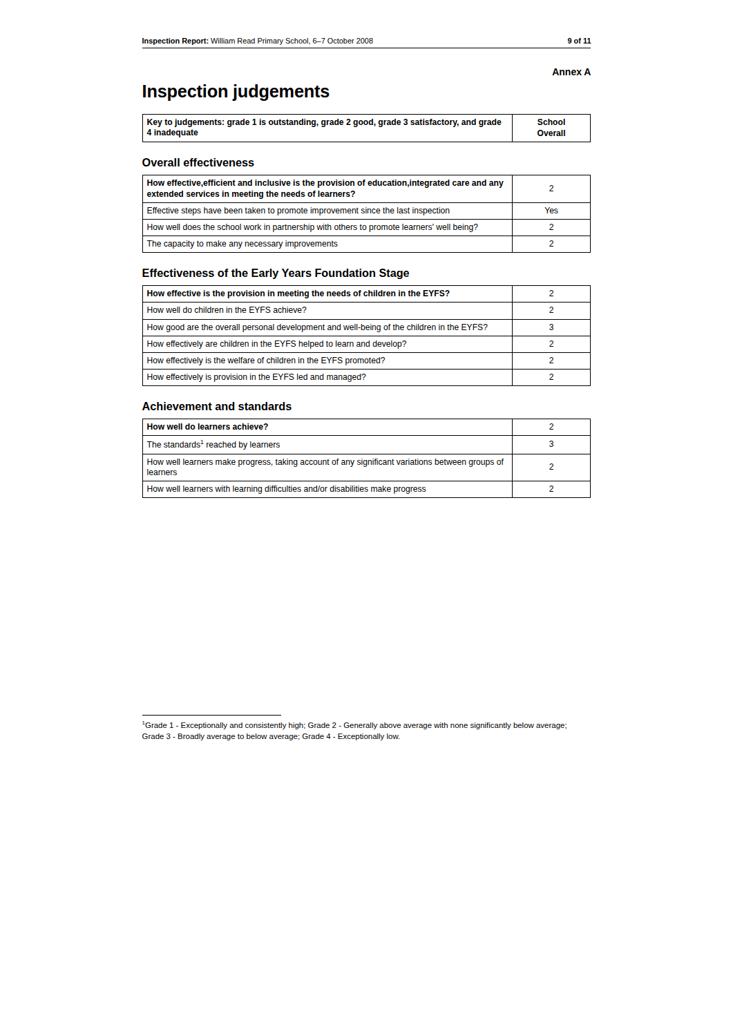Inspection Report: William Read Primary School, 6–7 October 2008
9 of 11
Annex A
Inspection judgements
| Key to judgements: grade 1 is outstanding, grade 2 good, grade 3 satisfactory, and grade 4 inadequate | School Overall |
Overall effectiveness
| How effective,efficient and inclusive is the provision of education,integrated care and any extended services in meeting the needs of learners? | 2 |
| Effective steps have been taken to promote improvement since the last inspection | Yes |
| How well does the school work in partnership with others to promote learners' well being? | 2 |
| The capacity to make any necessary improvements | 2 |
Effectiveness of the Early Years Foundation Stage
| How effective is the provision in meeting the needs of children in the EYFS? | 2 |
| How well do children in the EYFS achieve? | 2 |
| How good are the overall personal development and well-being of the children in the EYFS? | 3 |
| How effectively are children in the EYFS helped to learn and develop? | 2 |
| How effectively is the welfare of children in the EYFS promoted? | 2 |
| How effectively is provision in the EYFS led and managed? | 2 |
Achievement and standards
| How well do learners achieve? | 2 |
| The standards 1 reached by learners | 3 |
| How well learners make progress, taking account of any significant variations between groups of learners | 2 |
| How well learners with learning difficulties and/or disabilities make progress | 2 |
1Grade 1 - Exceptionally and consistently high; Grade 2 - Generally above average with none significantly below average; Grade 3 - Broadly average to below average; Grade 4 - Exceptionally low.